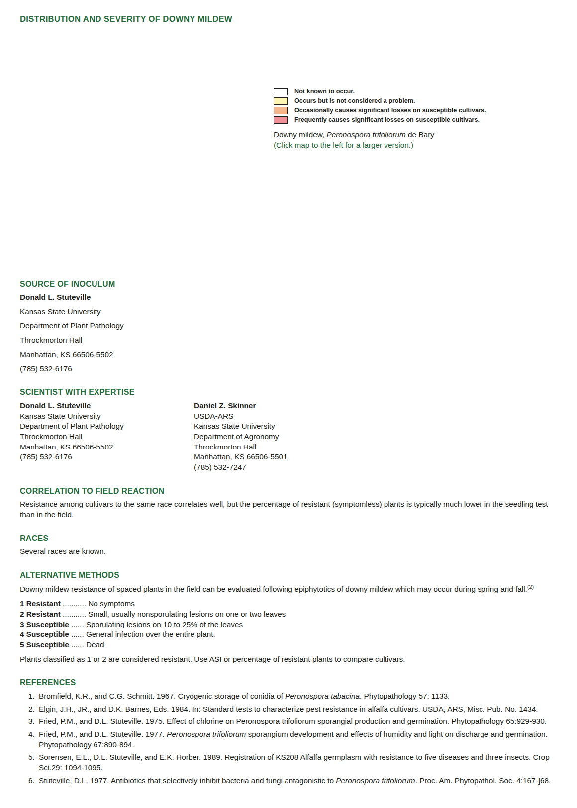Distribution and Severity of Downy Mildew
| | Not known to occur. |
| | Occurs but is not considered a problem. |
| | Occasionally causes significant losses on susceptible cultivars. |
| | Frequently causes significant losses on susceptible cultivars. |
Downy mildew, Peronospora trifoliorum de Bary
(Click map to the left for a larger version.)
Source of Inoculum
Donald L. Stuteville
Kansas State University
Department of Plant Pathology
Throckmorton Hall
Manhattan, KS 66506-5502
(785) 532-6176
Scientist with Expertise
Donald L. Stuteville
Kansas State University
Department of Plant Pathology
Throckmorton Hall
Manhattan, KS 66506-5502
(785) 532-6176
Daniel Z. Skinner
USDA-ARS
Kansas State University
Department of Agronomy
Throckmorton Hall
Manhattan, KS 66506-5501
(785) 532-7247
Correlation to Field Reaction
Resistance among cultivars to the same race correlates well, but the percentage of resistant (symptomless) plants is typically much lower in the seedling test than in the field.
Races
Several races are known.
Alternative Methods
Downy mildew resistance of spaced plants in the field can be evaluated following epiphytotics of downy mildew which may occur during spring and fall.(2)
1 Resistant ........... No symptoms
2 Resistant ........... Small, usually nonsporulating lesions on one or two leaves
3 Susceptible ...... Sporulating lesions on 10 to 25% of the leaves
4 Susceptible ...... General infection over the entire plant.
5 Susceptible ...... Dead
Plants classified as 1 or 2 are considered resistant. Use ASI or percentage of resistant plants to compare cultivars.
References
Bromfield, K.R., and C.G. Schmitt. 1967. Cryogenic storage of conidia of Peronospora tabacina. Phytopathology 57: 1133.
Elgin, J.H., JR., and D.K. Barnes, Eds. 1984. In: Standard tests to characterize pest resistance in alfalfa cultivars. USDA, ARS, Misc. Pub. No. 1434.
Fried, P.M., and D.L. Stuteville. 1975. Effect of chlorine on Peronospora trifoliorum sporangial production and germination. Phytopathology 65:929-930.
Fried, P.M., and D.L. Stuteville. 1977. Peronospora trifoliorum sporangium development and effects of humidity and light on discharge and germination. Phytopathology 67:890-894.
Sorensen, E.L., D.L. Stuteville, and E.K. Horber. 1989. Registration of KS208 Alfalfa germplasm with resistance to five diseases and three insects. Crop Sci.29: 1094-1095.
Stuteville, D.L. 1977. Antibiotics that selectively inhibit bacteria and fungi antagonistic to Peronospora trifoliorum. Proc. Am. Phytopathol. Soc. 4:167-]68.